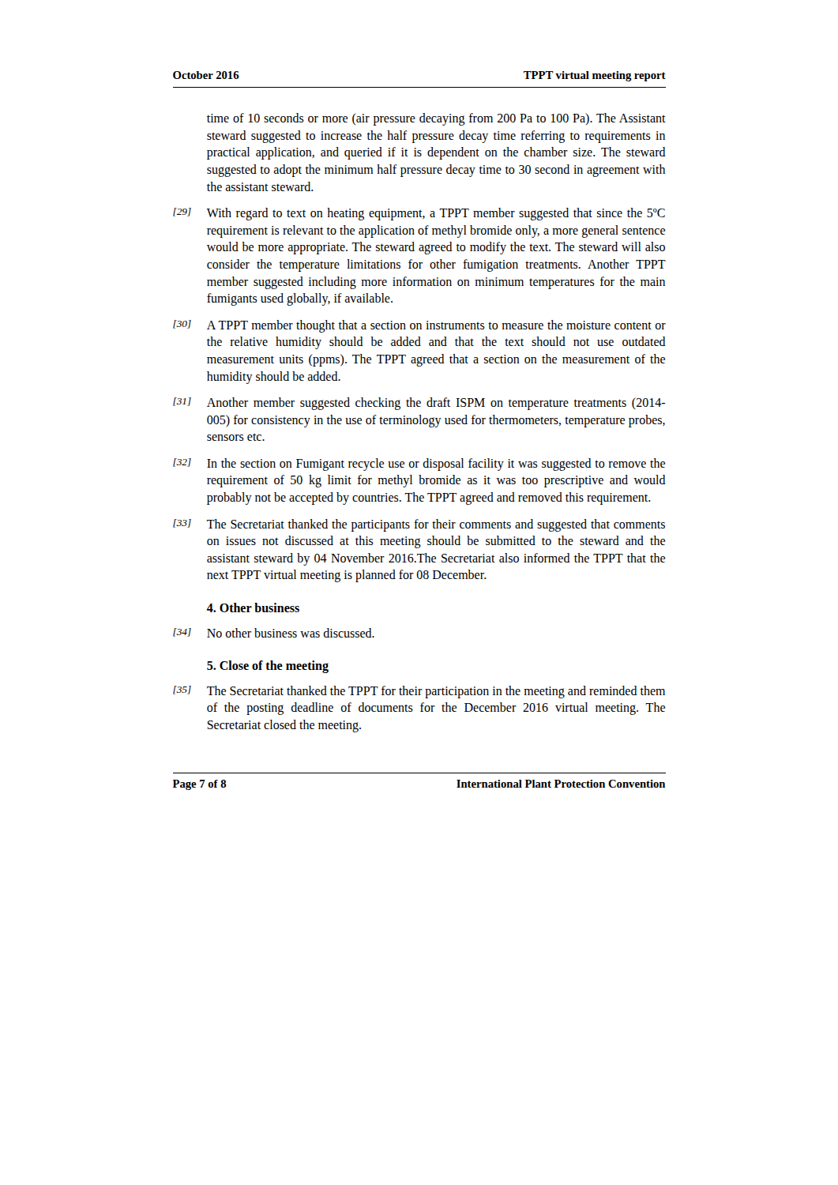October 2016
TPPT virtual meeting report
time of 10 seconds or more (air pressure decaying from 200 Pa to 100 Pa). The Assistant steward suggested to increase the half pressure decay time referring to requirements in practical application, and queried if it is dependent on the chamber size. The steward suggested to adopt the minimum half pressure decay time to 30 second in agreement with the assistant steward.
[29] With regard to text on heating equipment, a TPPT member suggested that since the 5ºC requirement is relevant to the application of methyl bromide only, a more general sentence would be more appropriate. The steward agreed to modify the text. The steward will also consider the temperature limitations for other fumigation treatments. Another TPPT member suggested including more information on minimum temperatures for the main fumigants used globally, if available.
[30] A TPPT member thought that a section on instruments to measure the moisture content or the relative humidity should be added and that the text should not use outdated measurement units (ppms). The TPPT agreed that a section on the measurement of the humidity should be added.
[31] Another member suggested checking the draft ISPM on temperature treatments (2014-005) for consistency in the use of terminology used for thermometers, temperature probes, sensors etc.
[32] In the section on Fumigant recycle use or disposal facility it was suggested to remove the requirement of 50 kg limit for methyl bromide as it was too prescriptive and would probably not be accepted by countries. The TPPT agreed and removed this requirement.
[33] The Secretariat thanked the participants for their comments and suggested that comments on issues not discussed at this meeting should be submitted to the steward and the assistant steward by 04 November 2016.The Secretariat also informed the TPPT that the next TPPT virtual meeting is planned for 08 December.
4. Other business
[34] No other business was discussed.
5. Close of the meeting
[35] The Secretariat thanked the TPPT for their participation in the meeting and reminded them of the posting deadline of documents for the December 2016 virtual meeting. The Secretariat closed the meeting.
Page 7 of 8
International Plant Protection Convention